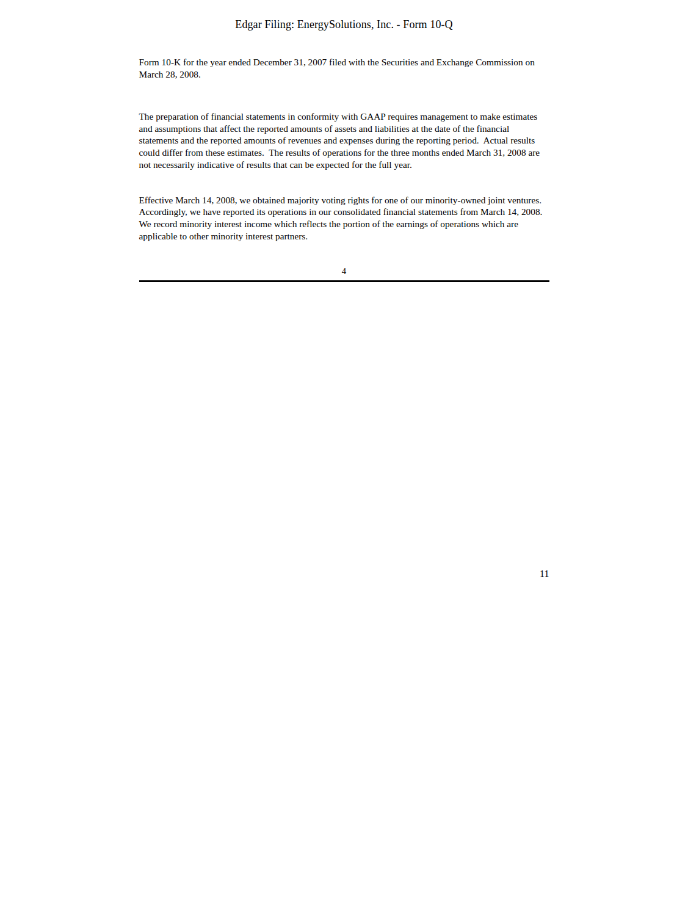Edgar Filing: EnergySolutions, Inc. - Form 10-Q
Form 10-K for the year ended December 31, 2007 filed with the Securities and Exchange Commission on March 28, 2008.
The preparation of financial statements in conformity with GAAP requires management to make estimates and assumptions that affect the reported amounts of assets and liabilities at the date of the financial statements and the reported amounts of revenues and expenses during the reporting period. Actual results could differ from these estimates. The results of operations for the three months ended March 31, 2008 are not necessarily indicative of results that can be expected for the full year.
Effective March 14, 2008, we obtained majority voting rights for one of our minority-owned joint ventures. Accordingly, we have reported its operations in our consolidated financial statements from March 14, 2008. We record minority interest income which reflects the portion of the earnings of operations which are applicable to other minority interest partners.
4
11